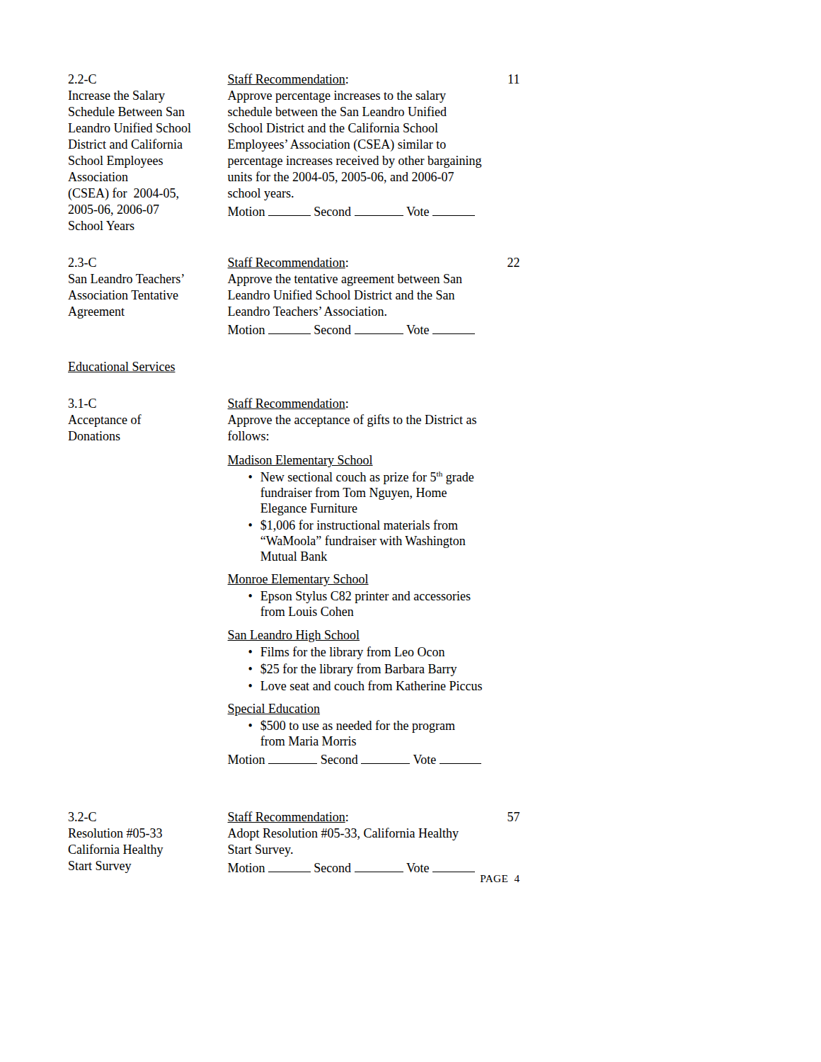| 2.2-C Increase the Salary Schedule Between San Leandro Unified School District and California School Employees Association (CSEA) for 2004-05, 2005-06, 2006-07 School Years | Staff Recommendation : Approve percentage increases to the salary schedule between the San Leandro Unified School District and the California School Employees’ Association (CSEA) similar to percentage increases received by other bargaining units for the 2004-05, 2005-06, and 2006-07 school years. Motion Second Vote | 11 |
| 2.3-C San Leandro Teachers’ Association Tentative Agreement | Staff Recommendation : Approve the tentative agreement between San Leandro Unified School District and the San Leandro Teachers’ Association. Motion Second Vote | 22 |
| Educational Services | | |
| 3.1-C Acceptance of Donations | Staff Recommendation : Approve the acceptance of gifts to the District as follows: Madison Elementary School New sectional couch as prize for 5 th grade fundraiser from Tom Nguyen, Home Elegance Furniture $1,006 for instructional materials from “WaMoola” fundraiser with Washington Mutual Bank Monroe Elementary School Epson Stylus C82 printer and accessories from Louis Cohen San Leandro High School Films for the library from Leo Ocon $25 for the library from Barbara Barry Love seat and couch from Katherine Piccus Special Education $500 to use as needed for the program from Maria Morris Motion Second Vote | |
| 3.2-C Resolution #05-33 California Healthy Start Survey | Staff Recommendation : Adopt Resolution #05-33, California Healthy Start Survey. Motion Second Vote | 57 |
PAGE 4